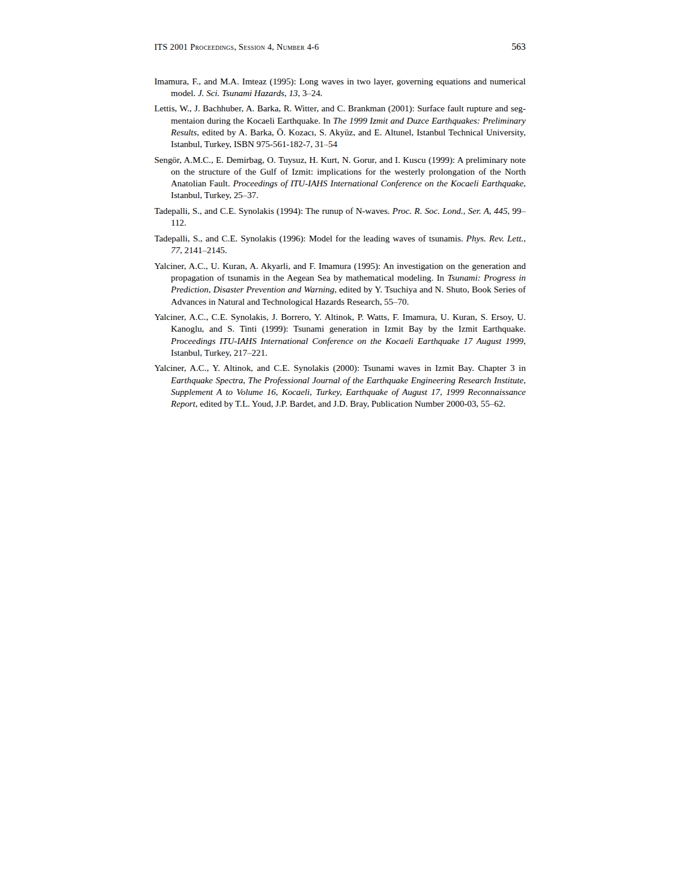ITS 2001 Proceedings, Session 4, Number 4-6 563
Imamura, F., and M.A. Imteaz (1995): Long waves in two layer, governing equations and numerical model. J. Sci. Tsunami Hazards, 13, 3–24.
Lettis, W., J. Bachhuber, A. Barka, R. Witter, and C. Brankman (2001): Surface fault rupture and segmentaion during the Kocaeli Earthquake. In The 1999 Izmit and Duzce Earthquakes: Preliminary Results, edited by A. Barka, Ö. Kozacı, S. Akyüz, and E. Altunel, Istanbul Technical University, Istanbul, Turkey, ISBN 975-561-182-7, 31–54
Sengör, A.M.C., E. Demirbag, O. Tuysuz, H. Kurt, N. Gorur, and I. Kuscu (1999): A preliminary note on the structure of the Gulf of Izmit: implications for the westerly prolongation of the North Anatolian Fault. Proceedings of ITU-IAHS International Conference on the Kocaeli Earthquake, Istanbul, Turkey, 25–37.
Tadepalli, S., and C.E. Synolakis (1994): The runup of N-waves. Proc. R. Soc. Lond., Ser. A, 445, 99–112.
Tadepalli, S., and C.E. Synolakis (1996): Model for the leading waves of tsunamis. Phys. Rev. Lett., 77, 2141–2145.
Yalciner, A.C., U. Kuran, A. Akyarli, and F. Imamura (1995): An investigation on the generation and propagation of tsunamis in the Aegean Sea by mathematical modeling. In Tsunami: Progress in Prediction, Disaster Prevention and Warning, edited by Y. Tsuchiya and N. Shuto, Book Series of Advances in Natural and Technological Hazards Research, 55–70.
Yalciner, A.C., C.E. Synolakis, J. Borrero, Y. Altinok, P. Watts, F. Imamura, U. Kuran, S. Ersoy, U. Kanoglu, and S. Tinti (1999): Tsunami generation in Izmit Bay by the Izmit Earthquake. Proceedings ITU-IAHS International Conference on the Kocaeli Earthquake 17 August 1999, Istanbul, Turkey, 217–221.
Yalciner, A.C., Y. Altinok, and C.E. Synolakis (2000): Tsunami waves in Izmit Bay. Chapter 3 in Earthquake Spectra, The Professional Journal of the Earthquake Engineering Research Institute, Supplement A to Volume 16, Kocaeli, Turkey, Earthquake of August 17, 1999 Reconnaissance Report, edited by T.L. Youd, J.P. Bardet, and J.D. Bray, Publication Number 2000-03, 55–62.